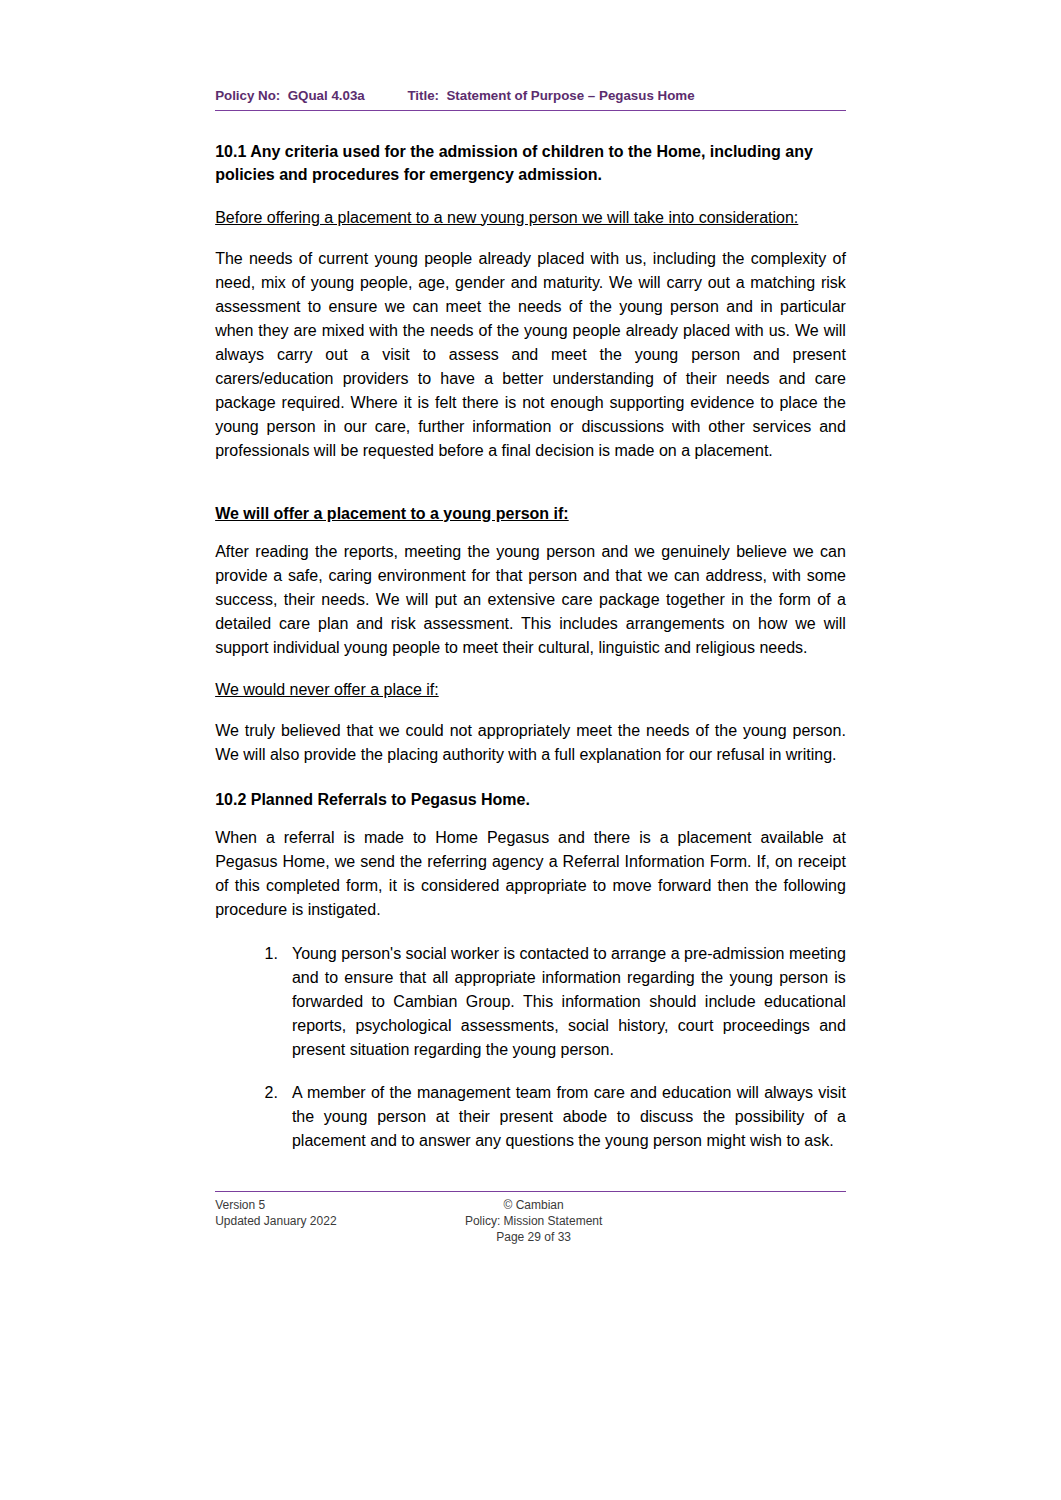Policy No: GQual 4.03a Title: Statement of Purpose – Pegasus Home
10.1 Any criteria used for the admission of children to the Home, including any policies and procedures for emergency admission.
Before offering a placement to a new young person we will take into consideration:
The needs of current young people already placed with us, including the complexity of need, mix of young people, age, gender and maturity. We will carry out a matching risk assessment to ensure we can meet the needs of the young person and in particular when they are mixed with the needs of the young people already placed with us. We will always carry out a visit to assess and meet the young person and present carers/education providers to have a better understanding of their needs and care package required. Where it is felt there is not enough supporting evidence to place the young person in our care, further information or discussions with other services and professionals will be requested before a final decision is made on a placement.
We will offer a placement to a young person if:
After reading the reports, meeting the young person and we genuinely believe we can provide a safe, caring environment for that person and that we can address, with some success, their needs. We will put an extensive care package together in the form of a detailed care plan and risk assessment. This includes arrangements on how we will support individual young people to meet their cultural, linguistic and religious needs.
We would never offer a place if:
We truly believed that we could not appropriately meet the needs of the young person. We will also provide the placing authority with a full explanation for our refusal in writing.
10.2 Planned Referrals to Pegasus Home.
When a referral is made to Home Pegasus and there is a placement available at Pegasus Home, we send the referring agency a Referral Information Form. If, on receipt of this completed form, it is considered appropriate to move forward then the following procedure is instigated.
Young person's social worker is contacted to arrange a pre-admission meeting and to ensure that all appropriate information regarding the young person is forwarded to Cambian Group. This information should include educational reports, psychological assessments, social history, court proceedings and present situation regarding the young person.
A member of the management team from care and education will always visit the young person at their present abode to discuss the possibility of a placement and to answer any questions the young person might wish to ask.
Version 5
Updated January 2022
© Cambian
Policy: Mission Statement
Page 29 of 33